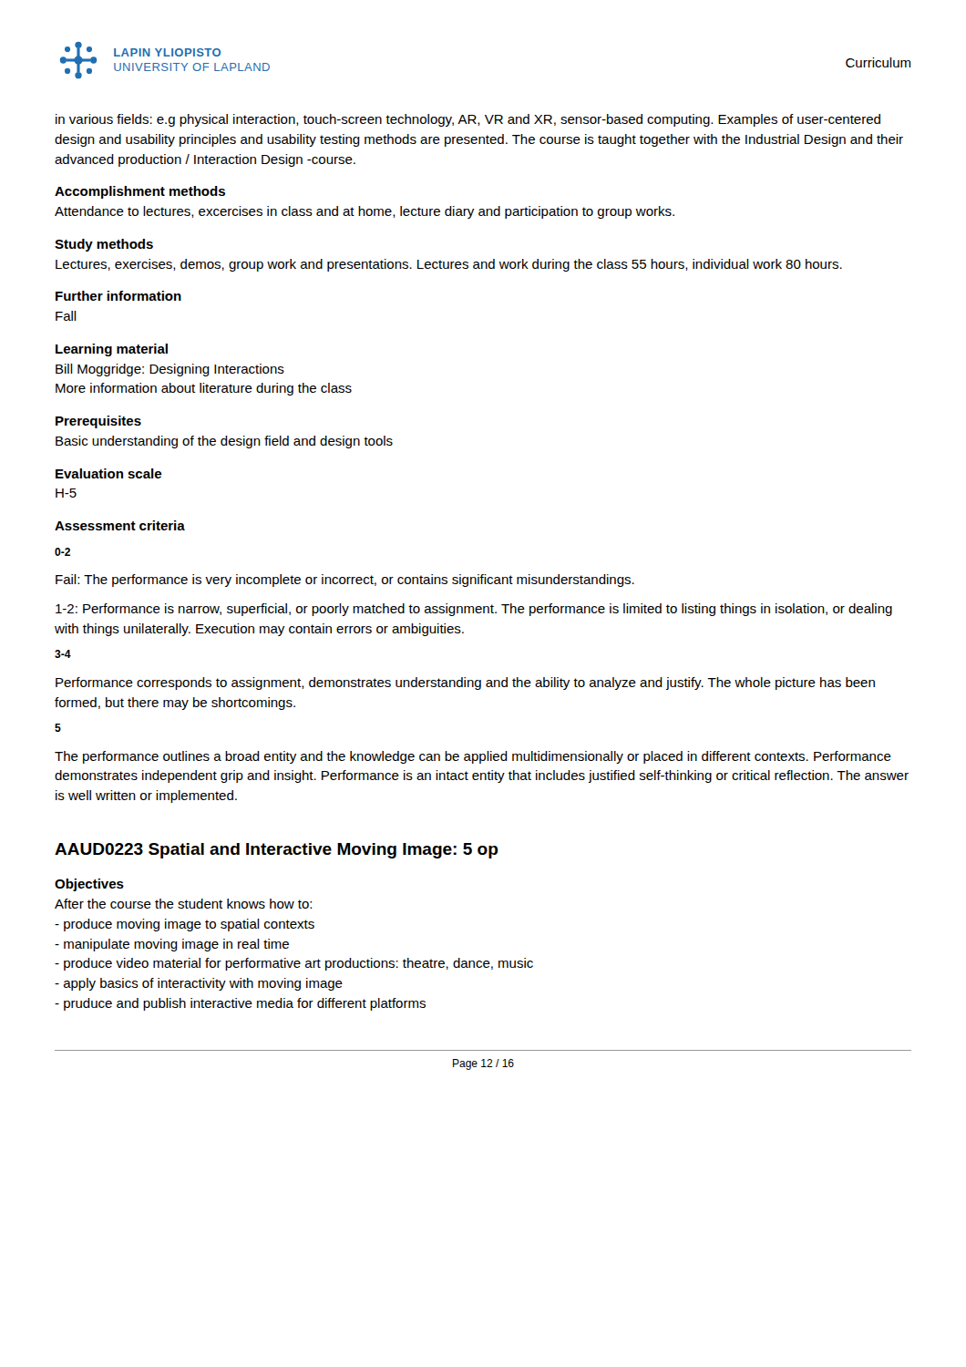LAPIN YLIOPISTO UNIVERSITY OF LAPLAND
Curriculum
in various fields: e.g physical interaction, touch-screen technology, AR, VR and XR, sensor-based computing. Examples of user-centered design and usability principles and usability testing methods are presented. The course is taught together with the Industrial Design and their advanced production / Interaction Design -course.
Accomplishment methods
Attendance to lectures, excercises in class and at home, lecture diary and participation to group works.
Study methods
Lectures, exercises, demos, group work and presentations. Lectures and work during the class 55 hours, individual work 80 hours.
Further information
Fall
Learning material
Bill Moggridge: Designing Interactions
More information about literature during the class
Prerequisites
Basic understanding of the design field and design tools
Evaluation scale
H-5
Assessment criteria
0-2
Fail: The performance is very incomplete or incorrect, or contains significant misunderstandings.
1-2: Performance is narrow, superficial, or poorly matched to assignment. The performance is limited to listing things in isolation, or dealing with things unilaterally. Execution may contain errors or ambiguities.
3-4
Performance corresponds to assignment, demonstrates understanding and the ability to analyze and justify. The whole picture has been formed, but there may be shortcomings.
5
The performance outlines a broad entity and the knowledge can be applied multidimensionally or placed in different contexts. Performance demonstrates independent grip and insight. Performance is an intact entity that includes justified self-thinking or critical reflection. The answer is well written or implemented.
AAUD0223 Spatial and Interactive Moving Image: 5 op
Objectives
After the course the student knows how to:
- produce moving image to spatial contexts
- manipulate moving image in real time
- produce video material for performative art productions: theatre, dance, music
- apply basics of interactivity with moving image
- pruduce and publish interactive media for different platforms
Page 12 / 16